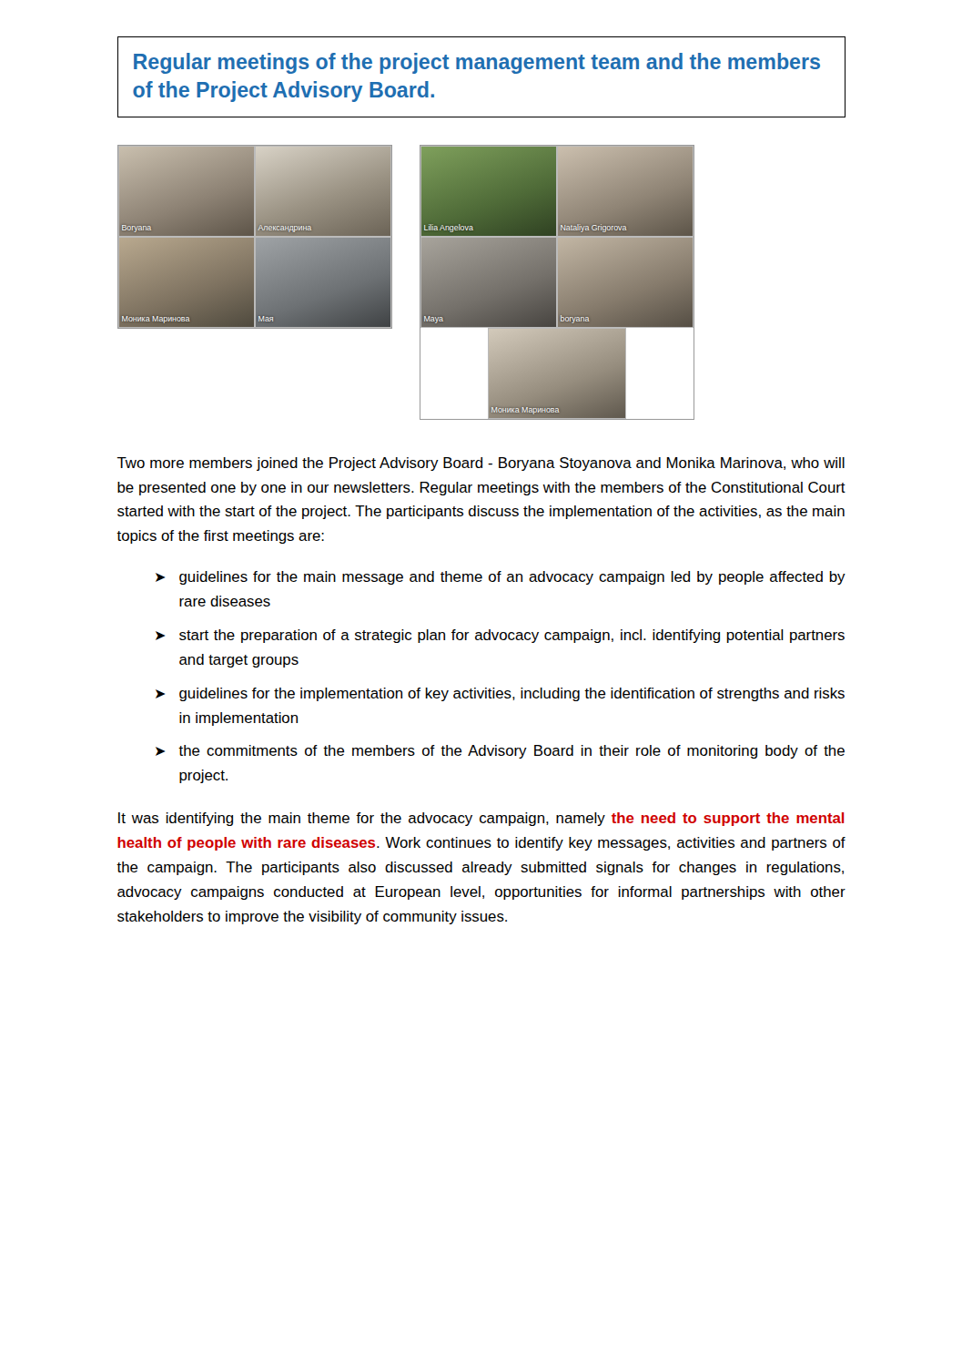Regular meetings of the project management team and the members of the Project Advisory Board.
Boryana
Александрина
Моника Маринова
Мая
Lilia Angelova
Nataliya Grigorova
Maya
boryana
Моника Маринова
Two more members joined the Project Advisory Board - Boryana Stoyanova and Monika Marinova, who will be presented one by one in our newsletters. Regular meetings with the members of the Constitutional Court started with the start of the project. The participants discuss the implementation of the activities, as the main topics of the first meetings are:
guidelines for the main message and theme of an advocacy campaign led by people affected by rare diseases
start the preparation of a strategic plan for advocacy campaign, incl. identifying potential partners and target groups
guidelines for the implementation of key activities, including the identification of strengths and risks in implementation
the commitments of the members of the Advisory Board in their role of monitoring body of the project.
It was identifying the main theme for the advocacy campaign, namely the need to support the mental health of people with rare diseases. Work continues to identify key messages, activities and partners of the campaign. The participants also discussed already submitted signals for changes in regulations, advocacy campaigns conducted at European level, opportunities for informal partnerships with other stakeholders to improve the visibility of community issues.